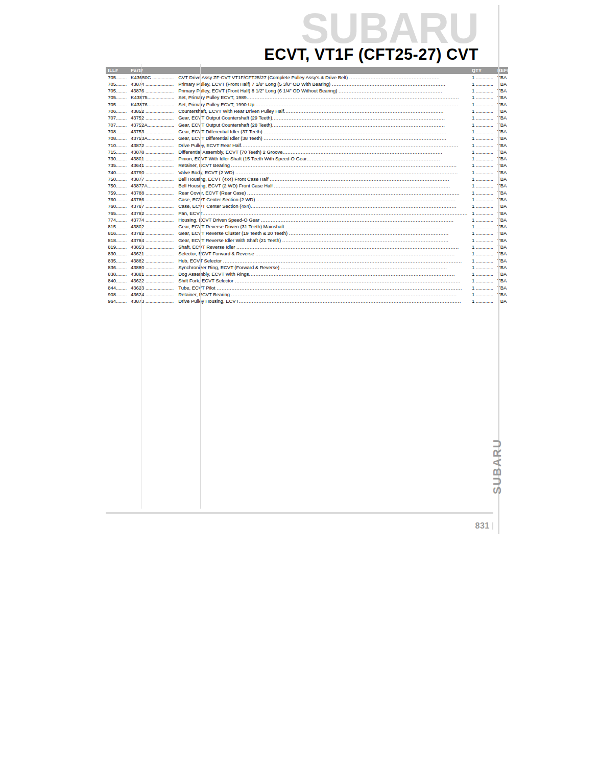SUBARU
ECVT, VT1F (CFT25-27) CVT
| ILL# | Part# | | QTY | REF# |
| --- | --- | --- | --- | --- |
| 705........ | K43650C ................ | CVT Drive Assy ZF-CVT VT1F/CFT25/27 (Complete Pulley Assy’s & Drive Belt) ....................................................... | 1 ............. | TBA |
| 705........ | 43874 ..................... | Primary Pulley, ECVT (Front Half) 7 1/8” Long (5 3/8” OD With Bearing) ..................................................................... | 1 ............. | TBA |
| 705........ | 43876 ..................... | Primary Pulley, ECVT (Front Half) 8 1/2” Long (6 1/4” OD Without Bearing) ............................................................... | 1 ............. | TBA |
| 705........ | K43875.................... | Set, Primary Pulley ECVT, 1989 ................................................................................................................................. | 1 ............. | TBA |
| 705........ | K43876.................... | Set, Primary Pulley ECVT, 1990-Up ........................................................................................................................... | 1 ............. | TBA |
| 706........ | 43852 ..................... | Countershaft, ECVT With Rear Driven Pulley Half ................................................................................................. | 1 ............. | TBA |
| 707........ | 43752 ..................... | Gear, ECVT Output Countershaft (29 Teeth) ......................................................................................................... | 1 ............. | TBA |
| 707........ | 43752A.................... | Gear, ECVT Output Countershaft (28 Teeth) ......................................................................................................... | 1 ............. | TBA |
| 708........ | 43753 ..................... | Gear, ECVT Differential Idler (37 Teeth) ............................................................................................................... | 1 ............. | TBA |
| 708........ | 43753A.................... | Gear, ECVT Differential Idler (38 Teeth) ............................................................................................................... | 1 ............. | TBA |
| 710........ | 43872 ..................... | Drive Pulley, ECVT Rear Half .................................................................................................................................... | 1 ............. | TBA |
| 715........ | 43878 ..................... | Differential Assembly, ECVT (70 Teeth) 2 Groove ................................................................................................. | 1 ............. | TBA |
| 730........ | 43801 ..................... | Pinion, ECVT With Idler Shaft (15 Teeth With Speed-O Gear ................................................................................. | 1 ............. | TBA |
| 735........ | 43641 ..................... | Retainer, ECVT Bearing ......................................................................................................................................... | 1 ............. | TBA |
| 740........ | 43790 ..................... | Valve Body, ECVT (2 WD) ....................................................................................................................................... | 1 ............. | TBA |
| 750........ | 43877 ..................... | Bell Housing, ECVT (4x4) Front Case Half ............................................................................................................. | 1 ............. | TBA |
| 750........ | 43877A.................... | Bell Housing, ECVT (2 WD) Front Case Half ........................................................................................................... | 1 ............. | TBA |
| 759........ | 43788 ..................... | Rear Cover, ECVT (Rear Case) ................................................................................................................................. | 1 ............. | TBA |
| 760........ | 43786 ..................... | Case, ECVT Center Section (2 WD) ......................................................................................................................... | 1 ............. | TBA |
| 760........ | 43787 ..................... | Case, ECVT Center Section (4x4) ............................................................................................................................. | 1 ............. | TBA |
| 765........ | 43792 ..................... | Pan, ECVT ................................................................................................................................................................. | 1 ............. | TBA |
| 774........ | 43774 ..................... | Housing, ECVT Driven Speed-O Gear ..................................................................................................................... | 1 ............. | TBA |
| 815........ | 43802 ..................... | Gear, ECVT Reverse Driven (31 Teeth) Mainshaft ................................................................................................. | 1 ............. | TBA |
| 816........ | 43782 ..................... | Gear, ECVT Reverse Cluster (19 Teeth & 20 Teeth) ................................................................................................. | 1 ............. | TBA |
| 818........ | 43784 ..................... | Gear, ECVT Reverse Idler With Shaft (21 Teeth) ..................................................................................................... | 1 ............. | TBA |
| 819........ | 43853 ..................... | Shaft, ECVT Reverse Idler ....................................................................................................................................... | 1 ............. | TBA |
| 830........ | 43621 ..................... | Selector, ECVT Forward & Reverse ......................................................................................................................... | 1 ............. | TBA |
| 835........ | 43882 ..................... | Hub, ECVT Selector ................................................................................................................................................. | 1 ............. | TBA |
| 836........ | 43880 ..................... | Synchronizer Ring, ECVT (Forward & Reverse) ..................................................................................................... | 1 ............. | TBA |
| 838........ | 43881 ..................... | Dog Assembly, ECVT With Rings ............................................................................................................................. | 1 ............. | TBA |
| 840........ | 43622 ..................... | Shift Fork, ECVT Selector ......................................................................................................................................... | 1 ............. | TBA |
| 844........ | 43623 ..................... | Tube, ECVT Pilot ..................................................................................................................................................... | 1 ............. | TBA |
| 908........ | 43624 ..................... | Retainer, ECVT Bearing ......................................................................................................................................... | 1 ............. | TBA |
| 964........ | 43873 ..................... | Drive Pulley Housing, ECVT ....................................................................................................................................... | 1 ............. | TBA |
SUBARU
831